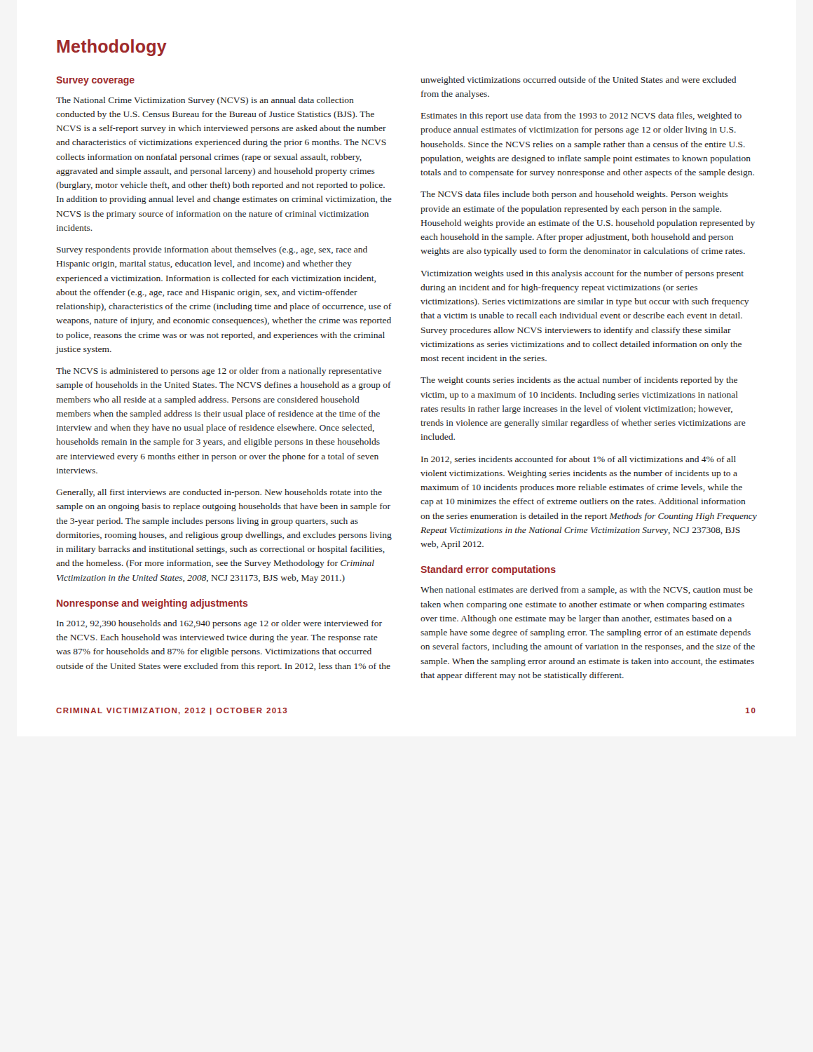Methodology
Survey coverage
The National Crime Victimization Survey (NCVS) is an annual data collection conducted by the U.S. Census Bureau for the Bureau of Justice Statistics (BJS). The NCVS is a self-report survey in which interviewed persons are asked about the number and characteristics of victimizations experienced during the prior 6 months. The NCVS collects information on nonfatal personal crimes (rape or sexual assault, robbery, aggravated and simple assault, and personal larceny) and household property crimes (burglary, motor vehicle theft, and other theft) both reported and not reported to police. In addition to providing annual level and change estimates on criminal victimization, the NCVS is the primary source of information on the nature of criminal victimization incidents.
Survey respondents provide information about themselves (e.g., age, sex, race and Hispanic origin, marital status, education level, and income) and whether they experienced a victimization. Information is collected for each victimization incident, about the offender (e.g., age, race and Hispanic origin, sex, and victim-offender relationship), characteristics of the crime (including time and place of occurrence, use of weapons, nature of injury, and economic consequences), whether the crime was reported to police, reasons the crime was or was not reported, and experiences with the criminal justice system.
The NCVS is administered to persons age 12 or older from a nationally representative sample of households in the United States. The NCVS defines a household as a group of members who all reside at a sampled address. Persons are considered household members when the sampled address is their usual place of residence at the time of the interview and when they have no usual place of residence elsewhere. Once selected, households remain in the sample for 3 years, and eligible persons in these households are interviewed every 6 months either in person or over the phone for a total of seven interviews.
Generally, all first interviews are conducted in-person. New households rotate into the sample on an ongoing basis to replace outgoing households that have been in sample for the 3-year period. The sample includes persons living in group quarters, such as dormitories, rooming houses, and religious group dwellings, and excludes persons living in military barracks and institutional settings, such as correctional or hospital facilities, and the homeless. (For more information, see the Survey Methodology for Criminal Victimization in the United States, 2008, NCJ 231173, BJS web, May 2011.)
Nonresponse and weighting adjustments
In 2012, 92,390 households and 162,940 persons age 12 or older were interviewed for the NCVS. Each household was interviewed twice during the year. The response rate was 87% for households and 87% for eligible persons. Victimizations that occurred outside of the United States were excluded from this report. In 2012, less than 1% of the unweighted victimizations occurred outside of the United States and were excluded from the analyses.
Estimates in this report use data from the 1993 to 2012 NCVS data files, weighted to produce annual estimates of victimization for persons age 12 or older living in U.S. households. Since the NCVS relies on a sample rather than a census of the entire U.S. population, weights are designed to inflate sample point estimates to known population totals and to compensate for survey nonresponse and other aspects of the sample design.
The NCVS data files include both person and household weights. Person weights provide an estimate of the population represented by each person in the sample. Household weights provide an estimate of the U.S. household population represented by each household in the sample. After proper adjustment, both household and person weights are also typically used to form the denominator in calculations of crime rates.
Victimization weights used in this analysis account for the number of persons present during an incident and for high-frequency repeat victimizations (or series victimizations). Series victimizations are similar in type but occur with such frequency that a victim is unable to recall each individual event or describe each event in detail. Survey procedures allow NCVS interviewers to identify and classify these similar victimizations as series victimizations and to collect detailed information on only the most recent incident in the series.
The weight counts series incidents as the actual number of incidents reported by the victim, up to a maximum of 10 incidents. Including series victimizations in national rates results in rather large increases in the level of violent victimization; however, trends in violence are generally similar regardless of whether series victimizations are included.
In 2012, series incidents accounted for about 1% of all victimizations and 4% of all violent victimizations. Weighting series incidents as the number of incidents up to a maximum of 10 incidents produces more reliable estimates of crime levels, while the cap at 10 minimizes the effect of extreme outliers on the rates. Additional information on the series enumeration is detailed in the report Methods for Counting High Frequency Repeat Victimizations in the National Crime Victimization Survey, NCJ 237308, BJS web, April 2012.
Standard error computations
When national estimates are derived from a sample, as with the NCVS, caution must be taken when comparing one estimate to another estimate or when comparing estimates over time. Although one estimate may be larger than another, estimates based on a sample have some degree of sampling error. The sampling error of an estimate depends on several factors, including the amount of variation in the responses, and the size of the sample. When the sampling error around an estimate is taken into account, the estimates that appear different may not be statistically different.
CRIMINAL VICTIMIZATION, 2012 | OCTOBER 2013 10